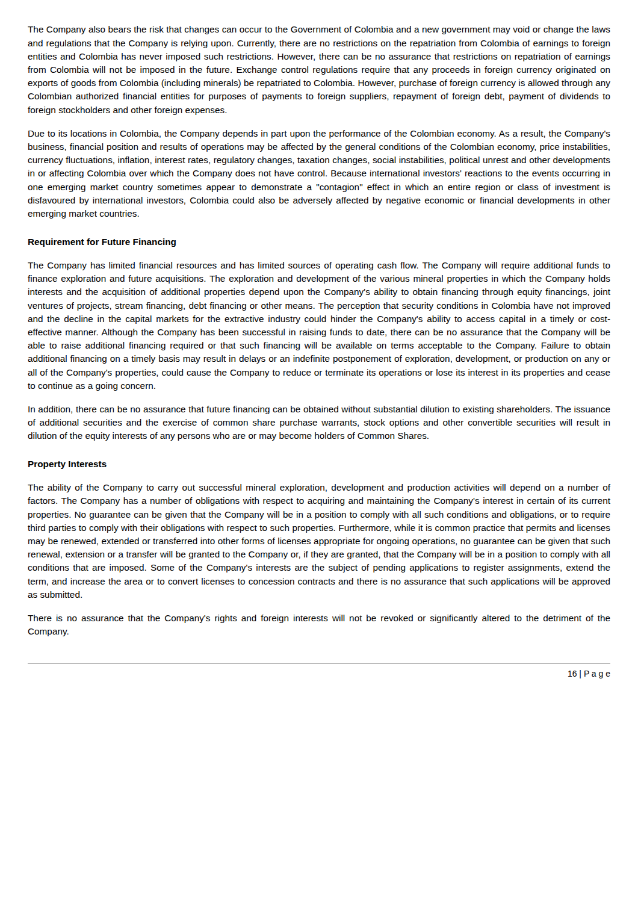The Company also bears the risk that changes can occur to the Government of Colombia and a new government may void or change the laws and regulations that the Company is relying upon. Currently, there are no restrictions on the repatriation from Colombia of earnings to foreign entities and Colombia has never imposed such restrictions. However, there can be no assurance that restrictions on repatriation of earnings from Colombia will not be imposed in the future. Exchange control regulations require that any proceeds in foreign currency originated on exports of goods from Colombia (including minerals) be repatriated to Colombia. However, purchase of foreign currency is allowed through any Colombian authorized financial entities for purposes of payments to foreign suppliers, repayment of foreign debt, payment of dividends to foreign stockholders and other foreign expenses.
Due to its locations in Colombia, the Company depends in part upon the performance of the Colombian economy. As a result, the Company's business, financial position and results of operations may be affected by the general conditions of the Colombian economy, price instabilities, currency fluctuations, inflation, interest rates, regulatory changes, taxation changes, social instabilities, political unrest and other developments in or affecting Colombia over which the Company does not have control. Because international investors' reactions to the events occurring in one emerging market country sometimes appear to demonstrate a "contagion" effect in which an entire region or class of investment is disfavoured by international investors, Colombia could also be adversely affected by negative economic or financial developments in other emerging market countries.
Requirement for Future Financing
The Company has limited financial resources and has limited sources of operating cash flow. The Company will require additional funds to finance exploration and future acquisitions. The exploration and development of the various mineral properties in which the Company holds interests and the acquisition of additional properties depend upon the Company's ability to obtain financing through equity financings, joint ventures of projects, stream financing, debt financing or other means. The perception that security conditions in Colombia have not improved and the decline in the capital markets for the extractive industry could hinder the Company's ability to access capital in a timely or cost-effective manner. Although the Company has been successful in raising funds to date, there can be no assurance that the Company will be able to raise additional financing required or that such financing will be available on terms acceptable to the Company. Failure to obtain additional financing on a timely basis may result in delays or an indefinite postponement of exploration, development, or production on any or all of the Company's properties, could cause the Company to reduce or terminate its operations or lose its interest in its properties and cease to continue as a going concern.
In addition, there can be no assurance that future financing can be obtained without substantial dilution to existing shareholders. The issuance of additional securities and the exercise of common share purchase warrants, stock options and other convertible securities will result in dilution of the equity interests of any persons who are or may become holders of Common Shares.
Property Interests
The ability of the Company to carry out successful mineral exploration, development and production activities will depend on a number of factors. The Company has a number of obligations with respect to acquiring and maintaining the Company's interest in certain of its current properties. No guarantee can be given that the Company will be in a position to comply with all such conditions and obligations, or to require third parties to comply with their obligations with respect to such properties. Furthermore, while it is common practice that permits and licenses may be renewed, extended or transferred into other forms of licenses appropriate for ongoing operations, no guarantee can be given that such renewal, extension or a transfer will be granted to the Company or, if they are granted, that the Company will be in a position to comply with all conditions that are imposed. Some of the Company's interests are the subject of pending applications to register assignments, extend the term, and increase the area or to convert licenses to concession contracts and there is no assurance that such applications will be approved as submitted.
There is no assurance that the Company's rights and foreign interests will not be revoked or significantly altered to the detriment of the Company.
16 | P a g e